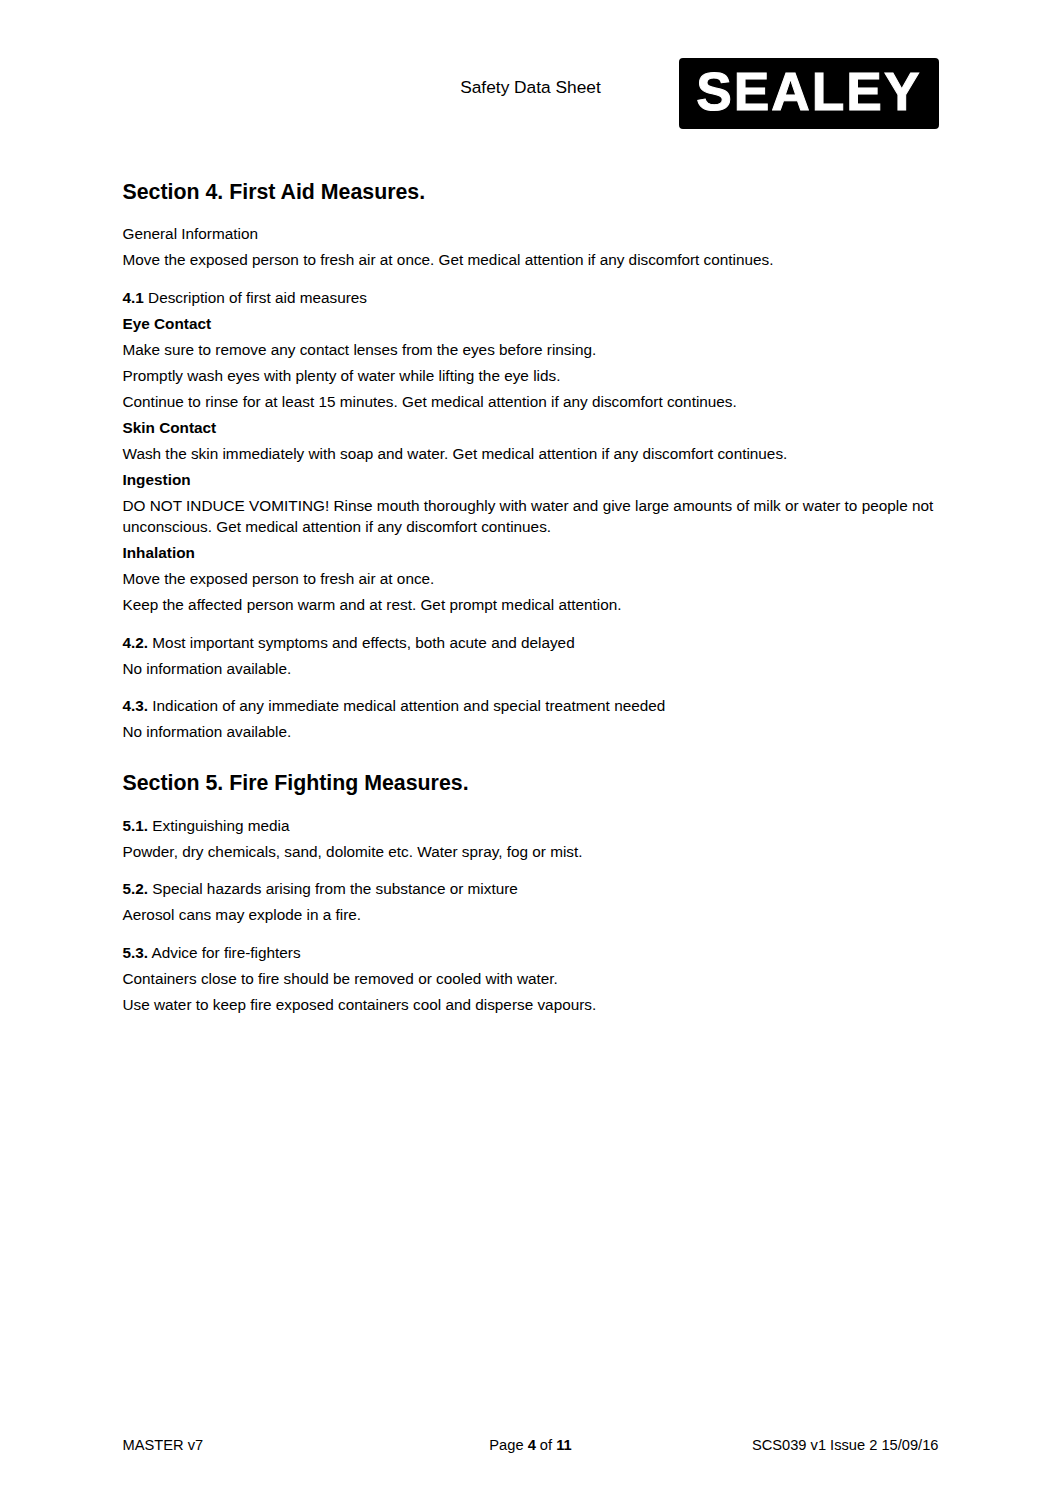Safety Data Sheet
SEALEY
Section 4. First Aid Measures.
General Information
Move the exposed person to fresh air at once. Get medical attention if any discomfort continues.
4.1 Description of first aid measures
Eye Contact
Make sure to remove any contact lenses from the eyes before rinsing.
Promptly wash eyes with plenty of water while lifting the eye lids.
Continue to rinse for at least 15 minutes. Get medical attention if any discomfort continues.
Skin Contact
Wash the skin immediately with soap and water. Get medical attention if any discomfort continues.
Ingestion
DO NOT INDUCE VOMITING! Rinse mouth thoroughly with water and give large amounts of milk or water to people not unconscious. Get medical attention if any discomfort continues.
Inhalation
Move the exposed person to fresh air at once.
Keep the affected person warm and at rest. Get prompt medical attention.
4.2. Most important symptoms and effects, both acute and delayed
No information available.
4.3. Indication of any immediate medical attention and special treatment needed
No information available.
Section 5. Fire Fighting Measures.
5.1. Extinguishing media
Powder, dry chemicals, sand, dolomite etc. Water spray, fog or mist.
5.2. Special hazards arising from the substance or mixture
Aerosol cans may explode in a fire.
5.3. Advice for fire-fighters
Containers close to fire should be removed or cooled with water.
Use water to keep fire exposed containers cool and disperse vapours.
MASTER v7
Page 4 of 11
SCS039 v1 Issue 2 15/09/16